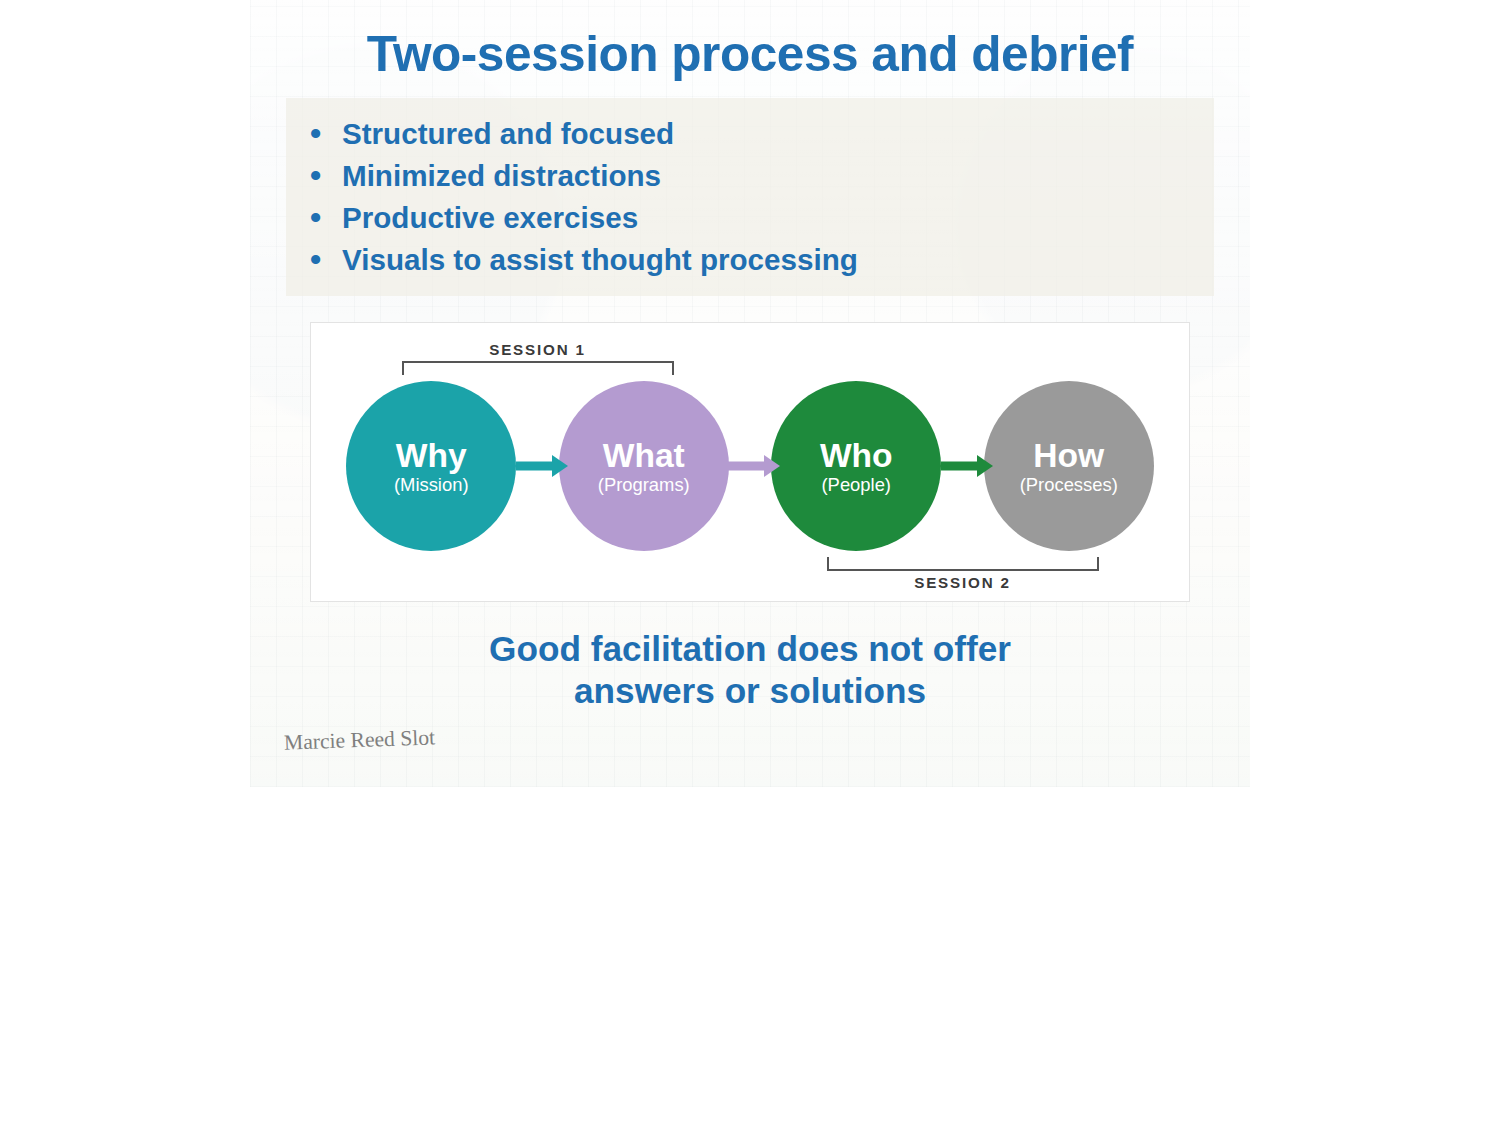Two-session process and debrief
Structured and focused
Minimized distractions
Productive exercises
Visuals to assist thought processing
Session 1
Why (Mission)
What (Programs)
Who (People)
How (Processes)
Session 2
Good facilitation does not offer
answers or solutions
Marcie Reed Slot